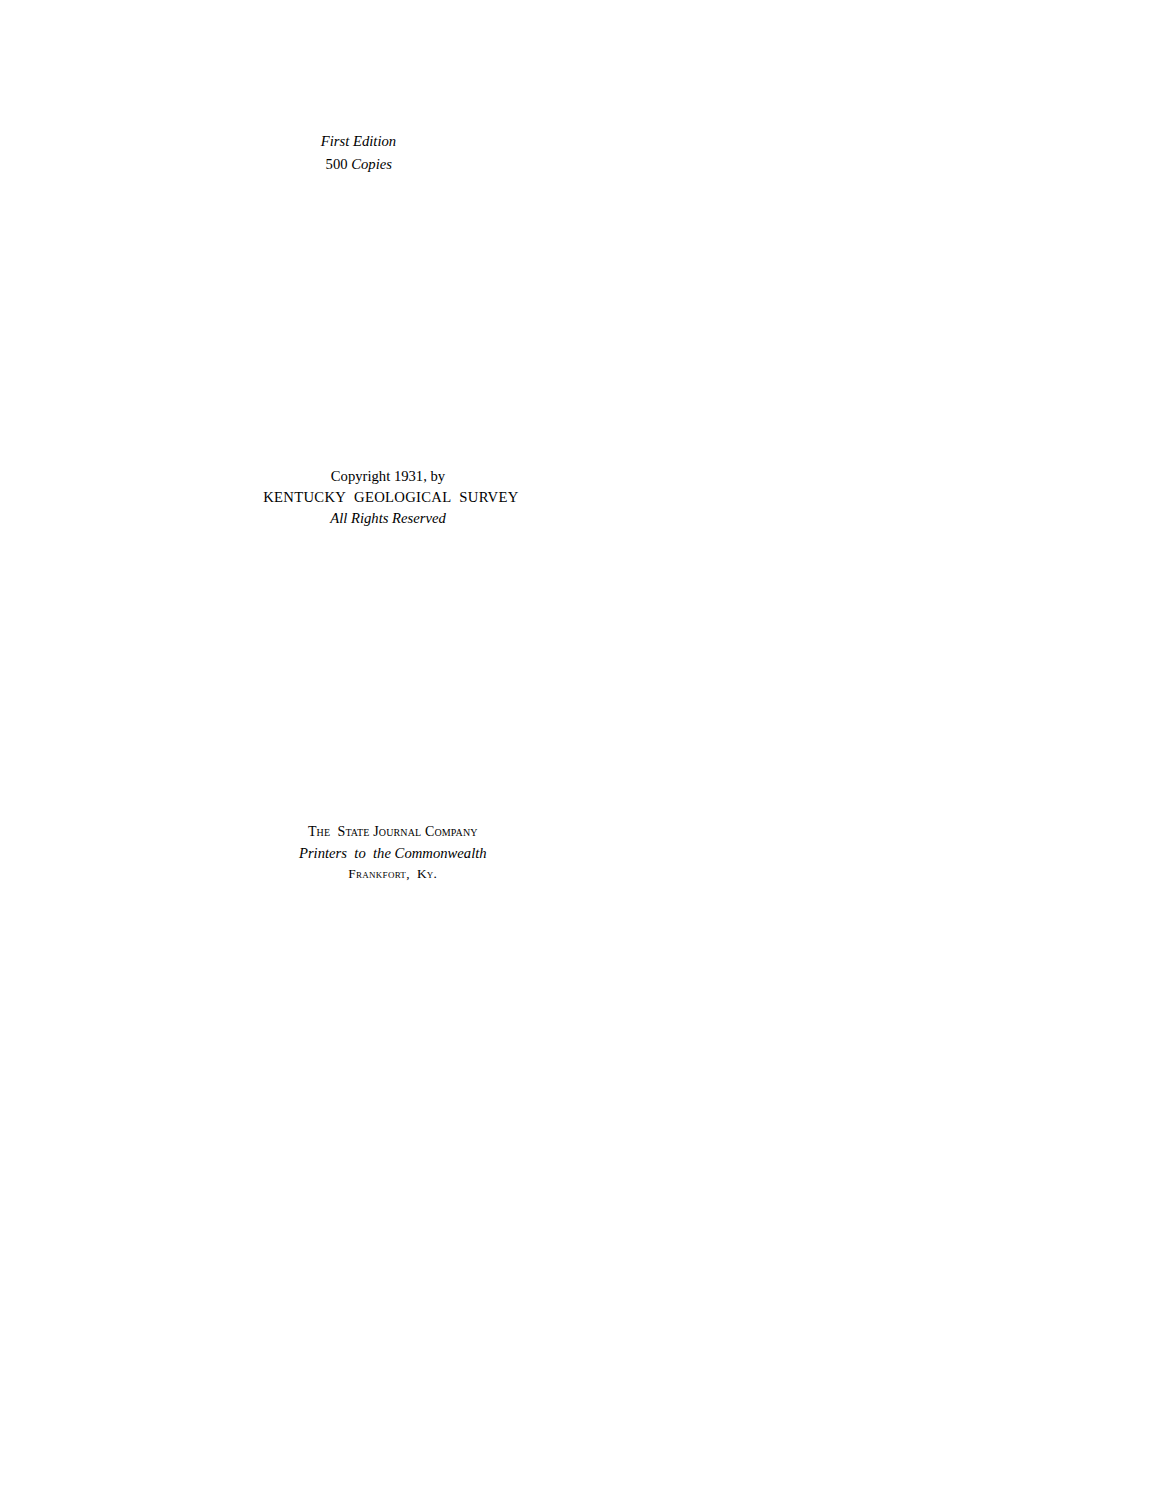First Edition
500 Copies
Copyright 1931, by
KENTUCKY GEOLOGICAL SURVEY
All Rights Reserved
The State Journal Company
Printers to the Commonwealth
Frankfort, Ky.